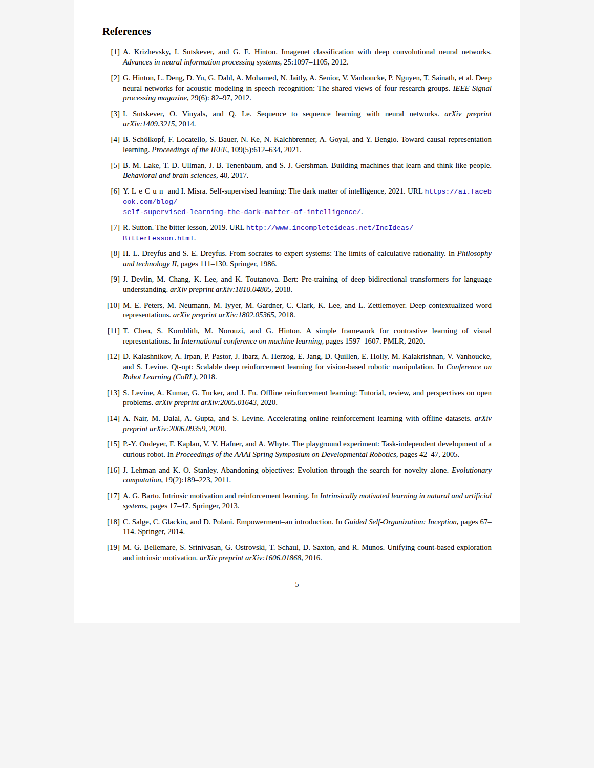References
A. Krizhevsky, I. Sutskever, and G. E. Hinton. Imagenet classification with deep convolutional neural networks. Advances in neural information processing systems, 25:1097–1105, 2012.
G. Hinton, L. Deng, D. Yu, G. Dahl, A. Mohamed, N. Jaitly, A. Senior, V. Vanhoucke, P. Nguyen, T. Sainath, et al. Deep neural networks for acoustic modeling in speech recognition: The shared views of four research groups. IEEE Signal processing magazine, 29(6): 82–97, 2012.
I. Sutskever, O. Vinyals, and Q. Le. Sequence to sequence learning with neural networks. arXiv preprint arXiv:1409.3215, 2014.
B. Schölkopf, F. Locatello, S. Bauer, N. Ke, N. Kalchbrenner, A. Goyal, and Y. Bengio. Toward causal representation learning. Proceedings of the IEEE, 109(5):612–634, 2021.
B. M. Lake, T. D. Ullman, J. B. Tenenbaum, and S. J. Gershman. Building machines that learn and think like people. Behavioral and brain sciences, 40, 2017.
Y. LeCun and I. Misra. Self-supervised learning: The dark matter of intelligence, 2021. URL https://ai.facebook.com/blog/
self-supervised-learning-the-dark-matter-of-intelligence/.
R. Sutton. The bitter lesson, 2019. URL http://www.incompleteideas.net/IncIdeas/
BitterLesson.html.
H. L. Dreyfus and S. E. Dreyfus. From socrates to expert systems: The limits of calculative rationality. In Philosophy and technology II, pages 111–130. Springer, 1986.
J. Devlin, M. Chang, K. Lee, and K. Toutanova. Bert: Pre-training of deep bidirectional transformers for language understanding. arXiv preprint arXiv:1810.04805, 2018.
M. E. Peters, M. Neumann, M. Iyyer, M. Gardner, C. Clark, K. Lee, and L. Zettlemoyer. Deep contextualized word representations. arXiv preprint arXiv:1802.05365, 2018.
T. Chen, S. Kornblith, M. Norouzi, and G. Hinton. A simple framework for contrastive learning of visual representations. In International conference on machine learning, pages 1597–1607. PMLR, 2020.
D. Kalashnikov, A. Irpan, P. Pastor, J. Ibarz, A. Herzog, E. Jang, D. Quillen, E. Holly, M. Kalakrishnan, V. Vanhoucke, and S. Levine. Qt-opt: Scalable deep reinforcement learning for vision-based robotic manipulation. In Conference on Robot Learning (CoRL), 2018.
S. Levine, A. Kumar, G. Tucker, and J. Fu. Offline reinforcement learning: Tutorial, review, and perspectives on open problems. arXiv preprint arXiv:2005.01643, 2020.
A. Nair, M. Dalal, A. Gupta, and S. Levine. Accelerating online reinforcement learning with offline datasets. arXiv preprint arXiv:2006.09359, 2020.
P.-Y. Oudeyer, F. Kaplan, V. V. Hafner, and A. Whyte. The playground experiment: Task-independent development of a curious robot. In Proceedings of the AAAI Spring Symposium on Developmental Robotics, pages 42–47, 2005.
J. Lehman and K. O. Stanley. Abandoning objectives: Evolution through the search for novelty alone. Evolutionary computation, 19(2):189–223, 2011.
A. G. Barto. Intrinsic motivation and reinforcement learning. In Intrinsically motivated learning in natural and artificial systems, pages 17–47. Springer, 2013.
C. Salge, C. Glackin, and D. Polani. Empowerment–an introduction. In Guided Self-Organization: Inception, pages 67–114. Springer, 2014.
M. G. Bellemare, S. Srinivasan, G. Ostrovski, T. Schaul, D. Saxton, and R. Munos. Unifying count-based exploration and intrinsic motivation. arXiv preprint arXiv:1606.01868, 2016.
5